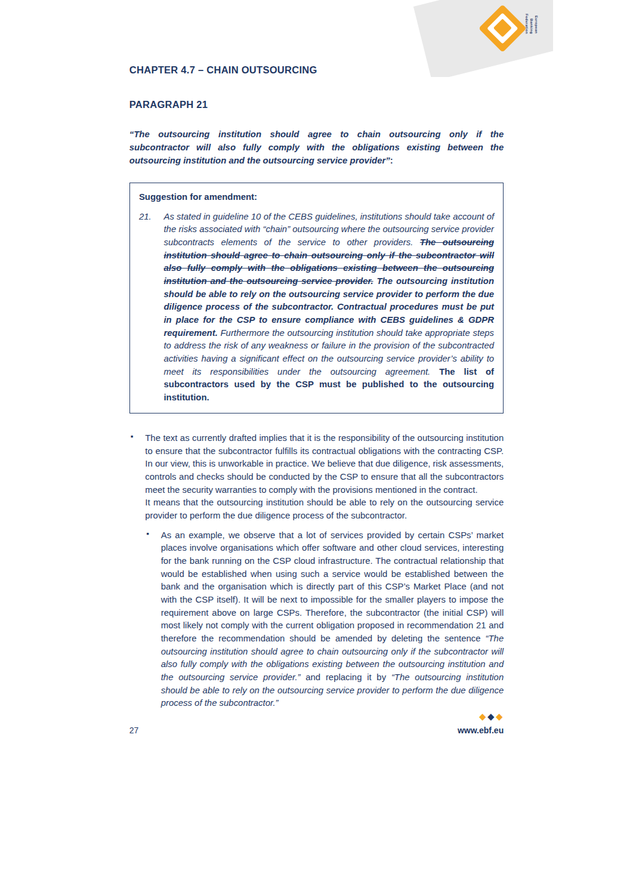European
Banking
Federation
CHAPTER 4.7 – CHAIN OUTSOURCING
PARAGRAPH 21
“The outsourcing institution should agree to chain outsourcing only if the subcontractor will also fully comply with the obligations existing between the outsourcing institution and the outsourcing service provider”:
Suggestion for amendment:
21.
As stated in guideline 10 of the CEBS guidelines, institutions should take account of the risks associated with “chain” outsourcing where the outsourcing service provider subcontracts elements of the service to other providers. The outsourcing institution should agree to chain outsourcing only if the subcontractor will also fully comply with the obligations existing between the outsourcing institution and the outsourcing service provider. The outsourcing institution should be able to rely on the outsourcing service provider to perform the due diligence process of the subcontractor. Contractual procedures must be put in place for the CSP to ensure compliance with CEBS guidelines & GDPR requirement. Furthermore the outsourcing institution should take appropriate steps to address the risk of any weakness or failure in the provision of the subcontracted activities having a significant effect on the outsourcing service provider’s ability to meet its responsibilities under the outsourcing agreement. The list of subcontractors used by the CSP must be published to the outsourcing institution.
The text as currently drafted implies that it is the responsibility of the outsourcing institution to ensure that the subcontractor fulfills its contractual obligations with the contracting CSP. In our view, this is unworkable in practice. We believe that due diligence, risk assessments, controls and checks should be conducted by the CSP to ensure that all the subcontractors meet the security warranties to comply with the provisions mentioned in the contract. It means that the outsourcing institution should be able to rely on the outsourcing service provider to perform the due diligence process of the subcontractor.
As an example, we observe that a lot of services provided by certain CSPs’ market places involve organisations which offer software and other cloud services, interesting for the bank running on the CSP cloud infrastructure. The contractual relationship that would be established when using such a service would be established between the bank and the organisation which is directly part of this CSP’s Market Place (and not with the CSP itself). It will be next to impossible for the smaller players to impose the requirement above on large CSPs. Therefore, the subcontractor (the initial CSP) will most likely not comply with the current obligation proposed in recommendation 21 and therefore the recommendation should be amended by deleting the sentence “The outsourcing institution should agree to chain outsourcing only if the subcontractor will also fully comply with the obligations existing between the outsourcing institution and the outsourcing service provider.” and replacing it by “The outsourcing institution should be able to rely on the outsourcing service provider to perform the due diligence process of the subcontractor.”
27
◆◆◆
www.ebf.eu